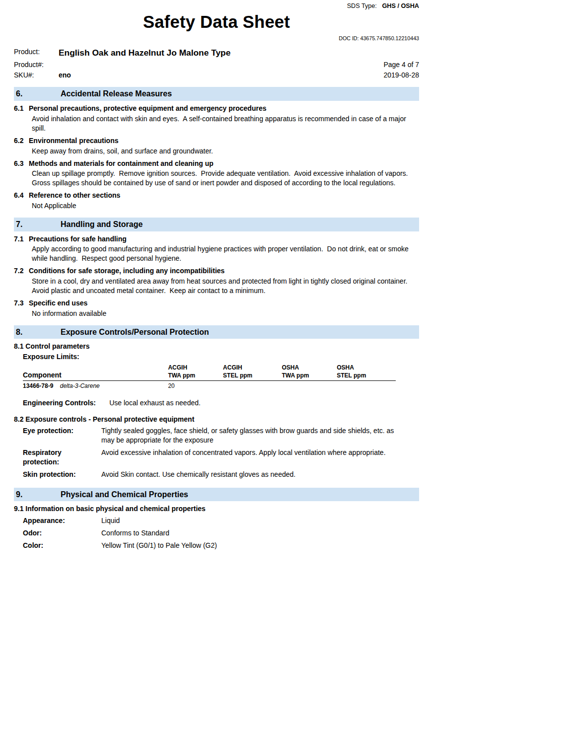SDS Type: GHS / OSHA
Safety Data Sheet
DOC ID: 43675.747850.12210443
| Product: | English Oak and Hazelnut Jo Malone Type | |
| Product#: | | Page 4 of 7 |
| SKU#: | eno | 2019-08-28 |
6. Accidental Release Measures
6.1 Personal precautions, protective equipment and emergency procedures
Avoid inhalation and contact with skin and eyes. A self-contained breathing apparatus is recommended in case of a major spill.
6.2 Environmental precautions
Keep away from drains, soil, and surface and groundwater.
6.3 Methods and materials for containment and cleaning up
Clean up spillage promptly. Remove ignition sources. Provide adequate ventilation. Avoid excessive inhalation of vapors. Gross spillages should be contained by use of sand or inert powder and disposed of according to the local regulations.
6.4 Reference to other sections
Not Applicable
7. Handling and Storage
7.1 Precautions for safe handling
Apply according to good manufacturing and industrial hygiene practices with proper ventilation. Do not drink, eat or smoke while handling. Respect good personal hygiene.
7.2 Conditions for safe storage, including any incompatibilities
Store in a cool, dry and ventilated area away from heat sources and protected from light in tightly closed original container. Avoid plastic and uncoated metal container. Keep air contact to a minimum.
7.3 Specific end uses
No information available
8. Exposure Controls/Personal Protection
8.1 Control parameters
Exposure Limits:
| Component | ACGIH TWA ppm | ACGIH STEL ppm | OSHA TWA ppm | OSHA STEL ppm |
| --- | --- | --- | --- | --- |
| 13466-78-9 delta-3-Carene | 20 | | | |
Engineering Controls: Use local exhaust as needed.
8.2 Exposure controls - Personal protective equipment
| Eye protection: | Tightly sealed goggles, face shield, or safety glasses with brow guards and side shields, etc. as may be appropriate for the exposure |
| Respiratory protection: | Avoid excessive inhalation of concentrated vapors. Apply local ventilation where appropriate. |
| Skin protection: | Avoid Skin contact. Use chemically resistant gloves as needed. |
9. Physical and Chemical Properties
9.1 Information on basic physical and chemical properties
| Appearance: | Liquid |
| Odor: | Conforms to Standard |
| Color: | Yellow Tint (G0/1) to Pale Yellow (G2) |